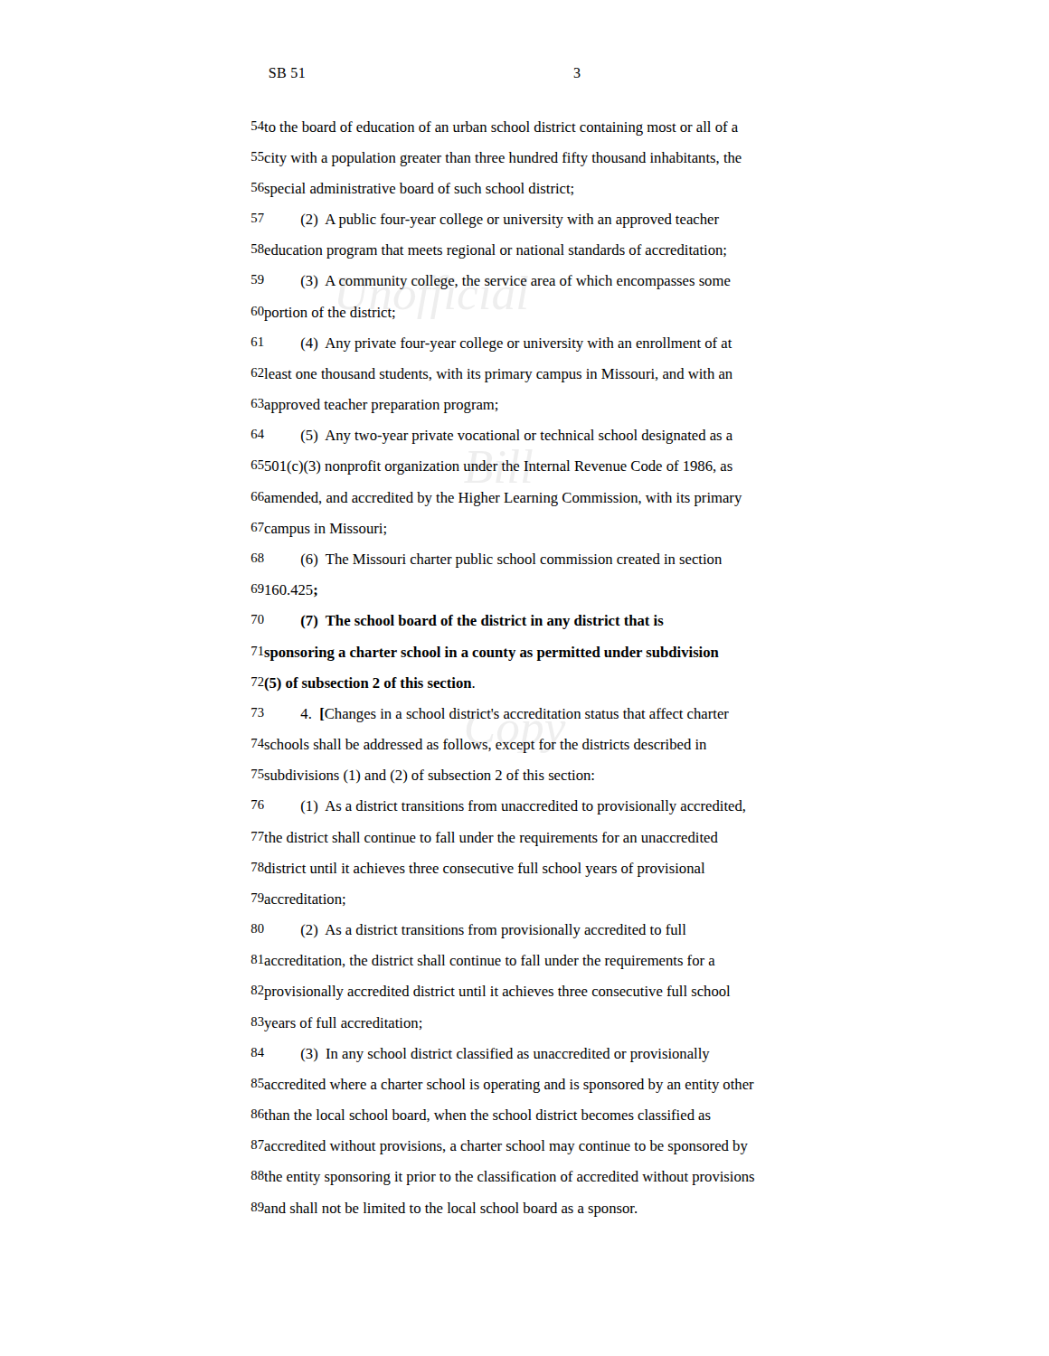Unofficial
Bill
Copy
SB 51 3
| 54 | to the board of education of an urban school district containing most or all of a |
| 55 | city with a population greater than three hundred fifty thousand inhabitants, the |
| 56 | special administrative board of such school district; |
| 57 | (2) A public four-year college or university with an approved teacher |
| 58 | education program that meets regional or national standards of accreditation; |
| 59 | (3) A community college, the service area of which encompasses some |
| 60 | portion of the district; |
| 61 | (4) Any private four-year college or university with an enrollment of at |
| 62 | least one thousand students, with its primary campus in Missouri, and with an |
| 63 | approved teacher preparation program; |
| 64 | (5) Any two-year private vocational or technical school designated as a |
| 65 | 501(c)(3) nonprofit organization under the Internal Revenue Code of 1986, as |
| 66 | amended, and accredited by the Higher Learning Commission, with its primary |
| 67 | campus in Missouri; |
| 68 | (6) The Missouri charter public school commission created in section |
| 69 | 160.425 ; |
| 70 | (7) The school board of the district in any district that is |
| 71 | sponsoring a charter school in a county as permitted under subdivision |
| 72 | (5) of subsection 2 of this section . |
| 73 | 4. [ Changes in a school district's accreditation status that affect charter |
| 74 | schools shall be addressed as follows, except for the districts described in |
| 75 | subdivisions (1) and (2) of subsection 2 of this section: |
| 76 | (1) As a district transitions from unaccredited to provisionally accredited, |
| 77 | the district shall continue to fall under the requirements for an unaccredited |
| 78 | district until it achieves three consecutive full school years of provisional |
| 79 | accreditation; |
| 80 | (2) As a district transitions from provisionally accredited to full |
| 81 | accreditation, the district shall continue to fall under the requirements for a |
| 82 | provisionally accredited district until it achieves three consecutive full school |
| 83 | years of full accreditation; |
| 84 | (3) In any school district classified as unaccredited or provisionally |
| 85 | accredited where a charter school is operating and is sponsored by an entity other |
| 86 | than the local school board, when the school district becomes classified as |
| 87 | accredited without provisions, a charter school may continue to be sponsored by |
| 88 | the entity sponsoring it prior to the classification of accredited without provisions |
| 89 | and shall not be limited to the local school board as a sponsor. |